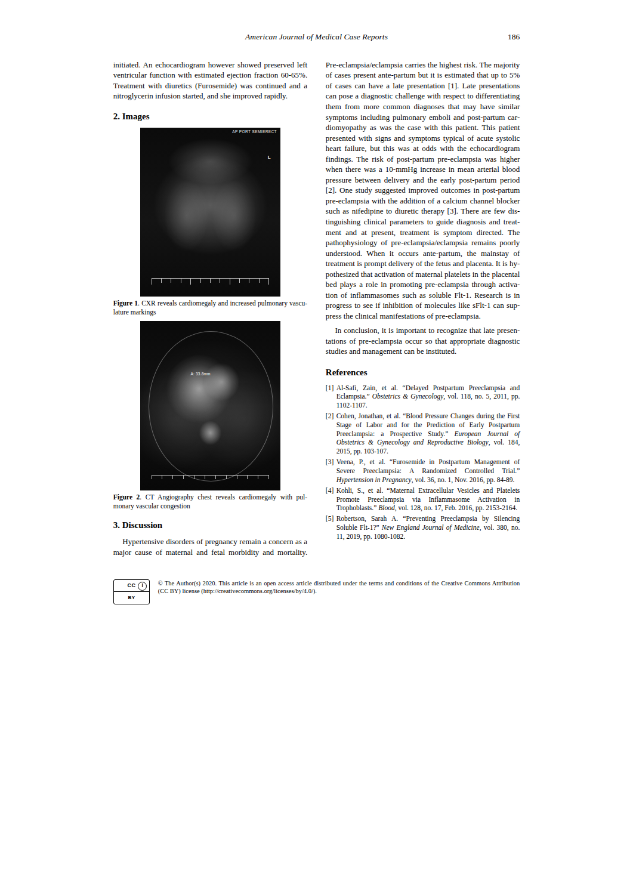American Journal of Medical Case Reports 186
initiated. An echocardiogram however showed preserved left ventricular function with estimated ejection fraction 60-65%. Treatment with diuretics (Furosemide) was continued and a nitroglycerin infusion started, and she improved rapidly.
2. Images
AP PORT SEMIERECT
L
Figure 1. CXR reveals cardiomegaly and increased pulmonary vasculature markings
A: 33.8mm
Figure 2. CT Angiography chest reveals cardiomegaly with pulmonary vascular congestion
3. Discussion
Hypertensive disorders of pregnancy remain a concern as a major cause of maternal and fetal morbidity and mortality. Pre-eclampsia/eclampsia carries the highest risk. The majority of cases present ante-partum but it is estimated that up to 5% of cases can have a late presentation [1]. Late presentations can pose a diagnostic challenge with respect to differentiating them from more common diagnoses that may have similar symptoms including pulmonary emboli and post-partum cardiomyopathy as was the case with this patient. This patient presented with signs and symptoms typical of acute systolic heart failure, but this was at odds with the echocardiogram findings. The risk of post-partum pre-eclampsia was higher when there was a 10-mmHg increase in mean arterial blood pressure between delivery and the early post-partum period [2]. One study suggested improved outcomes in post-partum pre-eclampsia with the addition of a calcium channel blocker such as nifedipine to diuretic therapy [3]. There are few distinguishing clinical parameters to guide diagnosis and treatment and at present, treatment is symptom directed. The pathophysiology of pre-eclampsia/eclampsia remains poorly understood. When it occurs ante-partum, the mainstay of treatment is prompt delivery of the fetus and placenta. It is hypothesized that activation of maternal platelets in the placental bed plays a role in promoting pre-eclampsia through activation of inflammasomes such as soluble Flt-1. Research is in progress to see if inhibition of molecules like sFlt-1 can suppress the clinical manifestations of pre-eclampsia.
In conclusion, it is important to recognize that late presentations of pre-eclampsia occur so that appropriate diagnostic studies and management can be instituted.
References
[1] Al-Safi, Zain, et al. “Delayed Postpartum Preeclampsia and Eclampsia.” Obstetrics & Gynecology, vol. 118, no. 5, 2011, pp. 1102-1107.
[2] Cohen, Jonathan, et al. “Blood Pressure Changes during the First Stage of Labor and for the Prediction of Early Postpartum Preeclampsia: a Prospective Study.” European Journal of Obstetrics & Gynecology and Reproductive Biology, vol. 184, 2015, pp. 103-107.
[3] Veena, P., et al. “Furosemide in Postpartum Management of Severe Preeclampsia: A Randomized Controlled Trial.” Hypertension in Pregnancy, vol. 36, no. 1, Nov. 2016, pp. 84-89.
[4] Kohli, S., et al. “Maternal Extracellular Vesicles and Platelets Promote Preeclampsia via Inflammasome Activation in Trophoblasts.” Blood, vol. 128, no. 17, Feb. 2016, pp. 2153-2164.
[5] Robertson, Sarah A. “Preventing Preeclampsia by Silencing Soluble Flt-1?” New England Journal of Medicine, vol. 380, no. 11, 2019, pp. 1080-1082.
CC
i
BY
© The Author(s) 2020. This article is an open access article distributed under the terms and conditions of the Creative Commons Attribution (CC BY) license (http://creativecommons.org/licenses/by/4.0/).